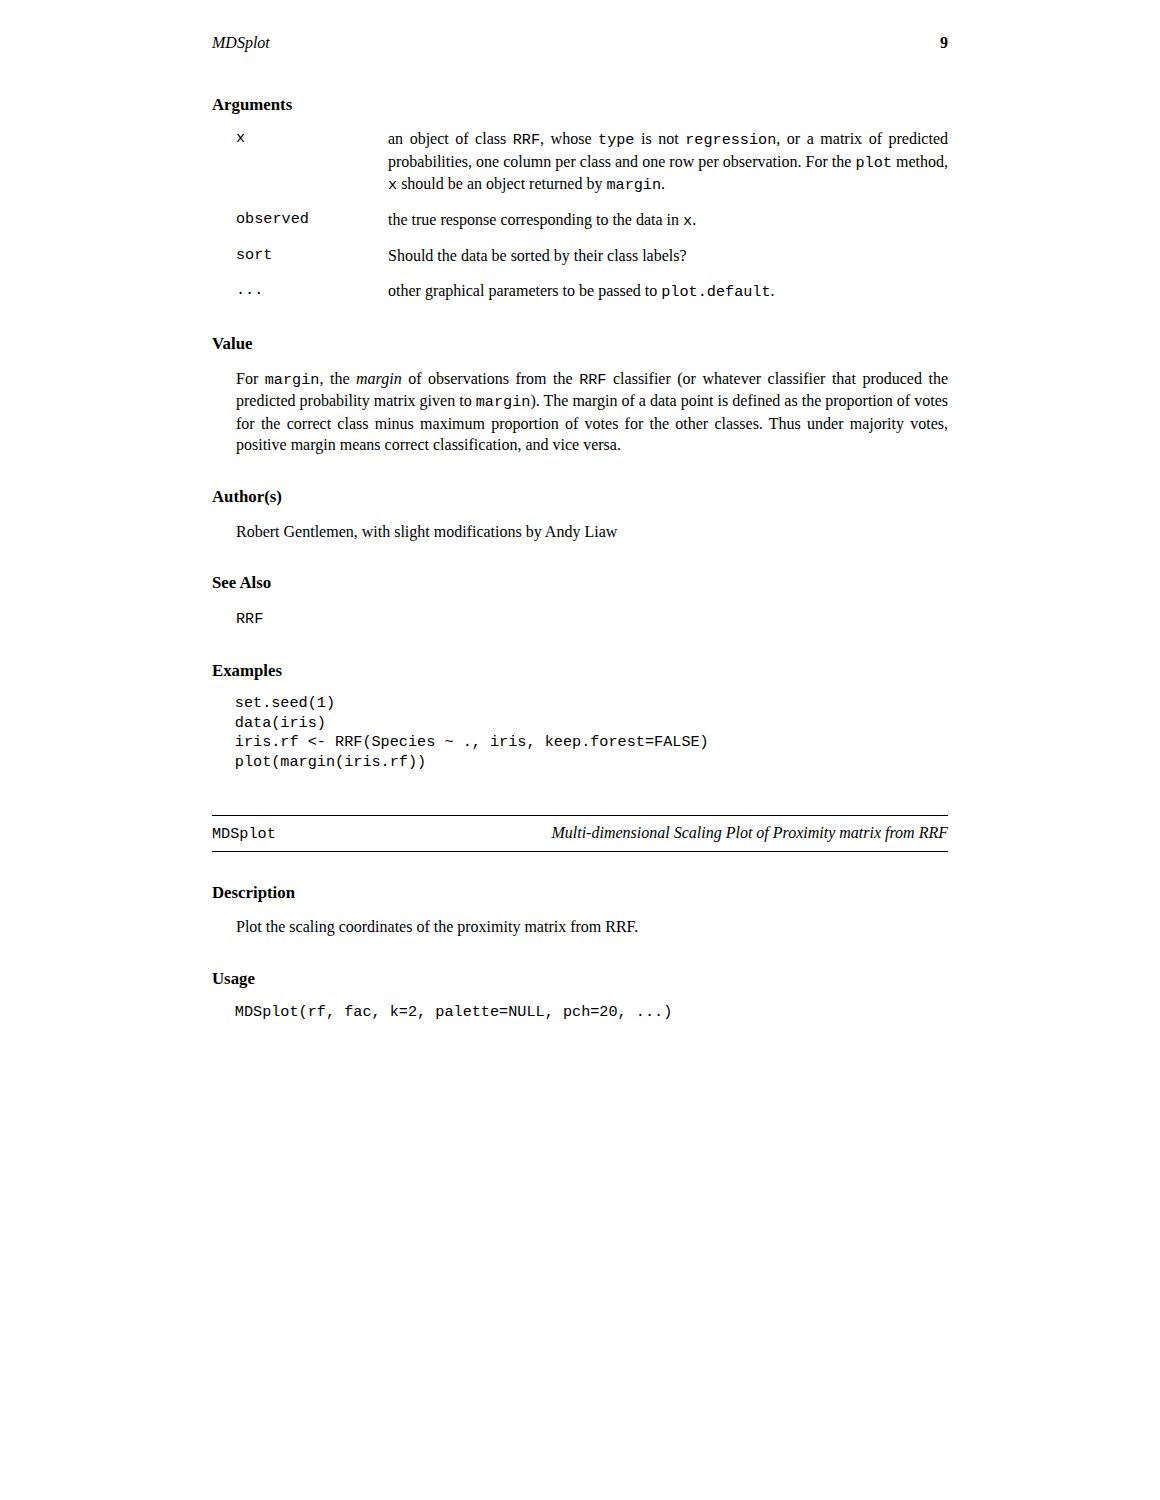MDSplot 9
Arguments
x
an object of class RRF, whose type is not regression, or a matrix of predicted probabilities, one column per class and one row per observation. For the plot method, x should be an object returned by margin.
observed
the true response corresponding to the data in x.
sort
Should the data be sorted by their class labels?
...
other graphical parameters to be passed to plot.default.
Value
For margin, the margin of observations from the RRF classifier (or whatever classifier that produced the predicted probability matrix given to margin). The margin of a data point is defined as the proportion of votes for the correct class minus maximum proportion of votes for the other classes. Thus under majority votes, positive margin means correct classification, and vice versa.
Author(s)
Robert Gentlemen, with slight modifications by Andy Liaw
See Also
RRF
Examples
set.seed(1)
data(iris)
iris.rf <- RRF(Species ~ ., iris, keep.forest=FALSE)
plot(margin(iris.rf))
MDSplot Multi-dimensional Scaling Plot of Proximity matrix from RRF
Description
Plot the scaling coordinates of the proximity matrix from RRF.
Usage
MDSplot(rf, fac, k=2, palette=NULL, pch=20, ...)